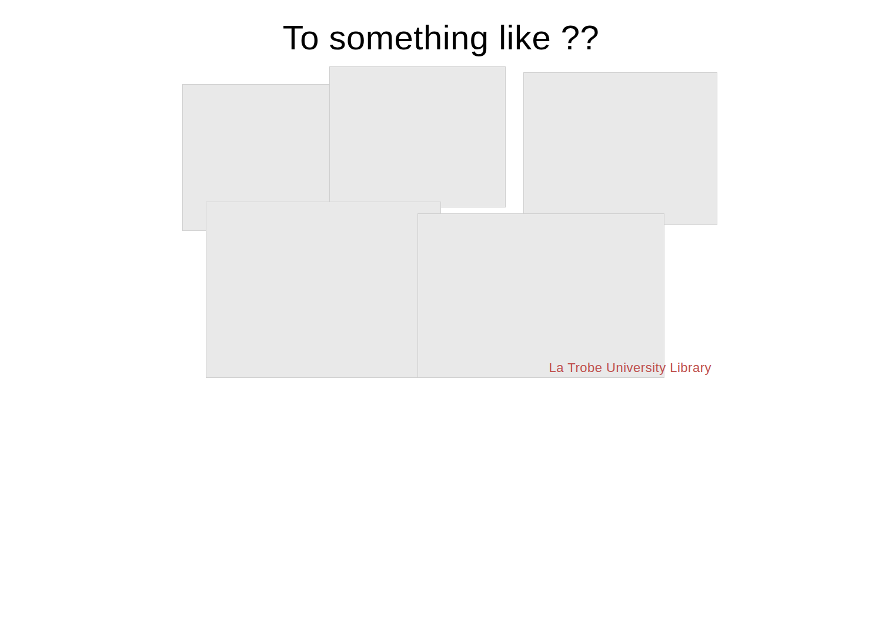To something like ??
La Trobe University Library